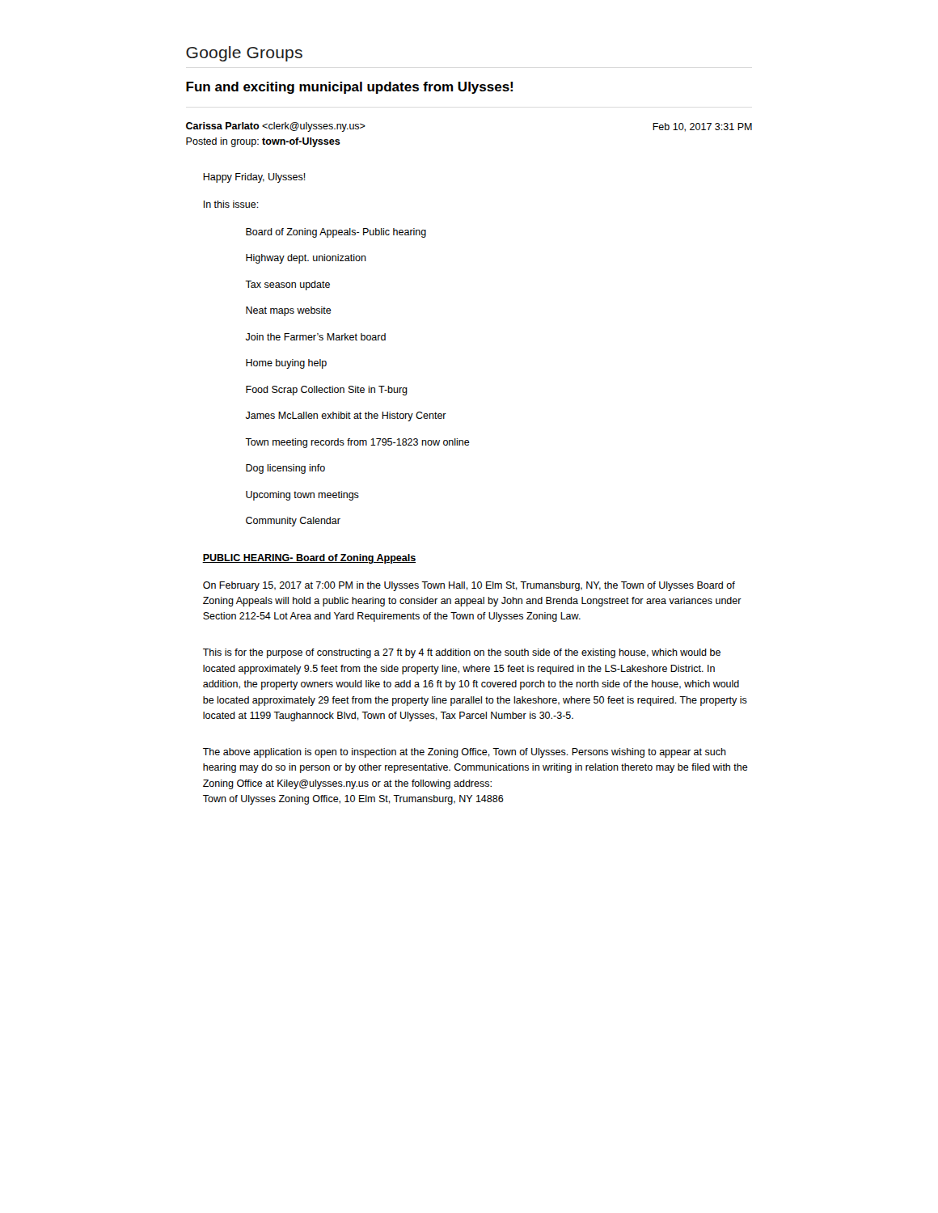Google Groups
Fun and exciting municipal updates from Ulysses!
Carissa Parlato <clerk@ulysses.ny.us>
Posted in group: town-of-Ulysses
Feb 10, 2017 3:31 PM
Happy Friday, Ulysses!
In this issue:
Board of Zoning Appeals- Public hearing
Highway dept. unionization
Tax season update
Neat maps website
Join the Farmer’s Market board
Home buying help
Food Scrap Collection Site in T-burg
James McLallen exhibit at the History Center
Town meeting records from 1795-1823 now online
Dog licensing info
Upcoming town meetings
Community Calendar
PUBLIC HEARING- Board of Zoning Appeals
On February 15, 2017 at 7:00 PM in the Ulysses Town Hall, 10 Elm St, Trumansburg, NY, the Town of Ulysses Board of Zoning Appeals will hold a public hearing to consider an appeal by John and Brenda Longstreet for area variances under Section 212-54 Lot Area and Yard Requirements of the Town of Ulysses Zoning Law.
This is for the purpose of constructing a 27 ft by 4 ft addition on the south side of the existing house, which would be located approximately 9.5 feet from the side property line, where 15 feet is required in the LS-Lakeshore District. In addition, the property owners would like to add a 16 ft by 10 ft covered porch to the north side of the house, which would be located approximately 29 feet from the property line parallel to the lakeshore, where 50 feet is required. The property is located at 1199 Taughannock Blvd, Town of Ulysses, Tax Parcel Number is 30.-3-5.
The above application is open to inspection at the Zoning Office, Town of Ulysses. Persons wishing to appear at such hearing may do so in person or by other representative. Communications in writing in relation thereto may be filed with the Zoning Office at Kiley@ulysses.ny.us or at the following address:
Town of Ulysses Zoning Office, 10 Elm St, Trumansburg, NY 14886